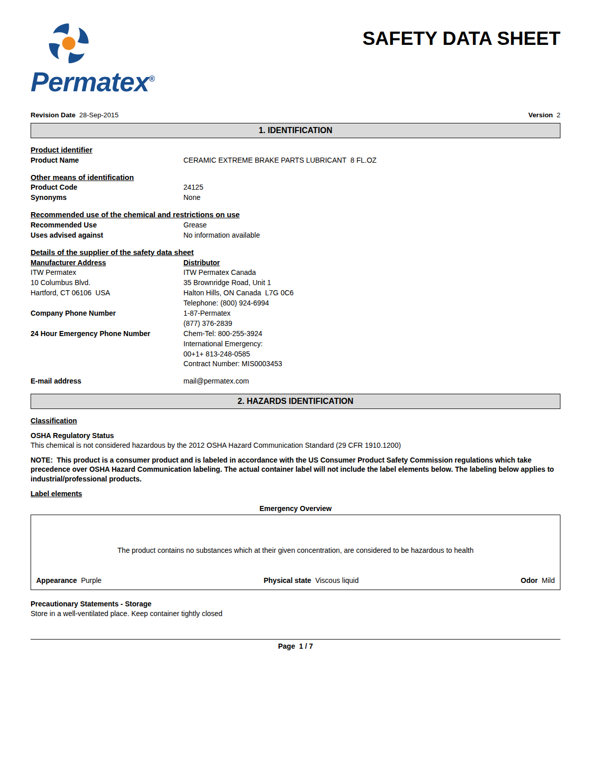Permatex®
SAFETY DATA SHEET
Revision Date 28-Sep-2015
Version 2
1. IDENTIFICATION
Product identifier
| Product Name | CERAMIC EXTREME BRAKE PARTS LUBRICANT 8 FL.OZ |
Other means of identification
| Product Code | 24125 |
| Synonyms | None |
Recommended use of the chemical and restrictions on use
| Recommended Use | Grease |
| Uses advised against | No information available |
Details of the supplier of the safety data sheet
| Manufacturer Address | Distributor |
| ITW Permatex | ITW Permatex Canada |
| 10 Columbus Blvd. | 35 Brownridge Road, Unit 1 |
| Hartford, CT 06106 USA | Halton Hills, ON Canada L7G 0C6 |
| | Telephone: (800) 924-6994 |
| Company Phone Number | 1-87-Permatex |
| | (877) 376-2839 |
| 24 Hour Emergency Phone Number | Chem-Tel: 800-255-3924 |
| | International Emergency: |
| | 00+1+ 813-248-0585 |
| | Contract Number: MIS0003453 |
| E-mail address | mail@permatex.com |
2. HAZARDS IDENTIFICATION
Classification
OSHA Regulatory Status
This chemical is not considered hazardous by the 2012 OSHA Hazard Communication Standard (29 CFR 1910.1200)
NOTE: This product is a consumer product and is labeled in accordance with the US Consumer Product Safety Commission regulations which take precedence over OSHA Hazard Communication labeling. The actual container label will not include the label elements below. The labeling below applies to industrial/professional products.
Label elements
Emergency Overview
The product contains no substances which at their given concentration, are considered to be hazardous to health
Appearance Purple Physical state Viscous liquid Odor Mild
Precautionary Statements - Storage
Store in a well-ventilated place. Keep container tightly closed
Page 1 / 7